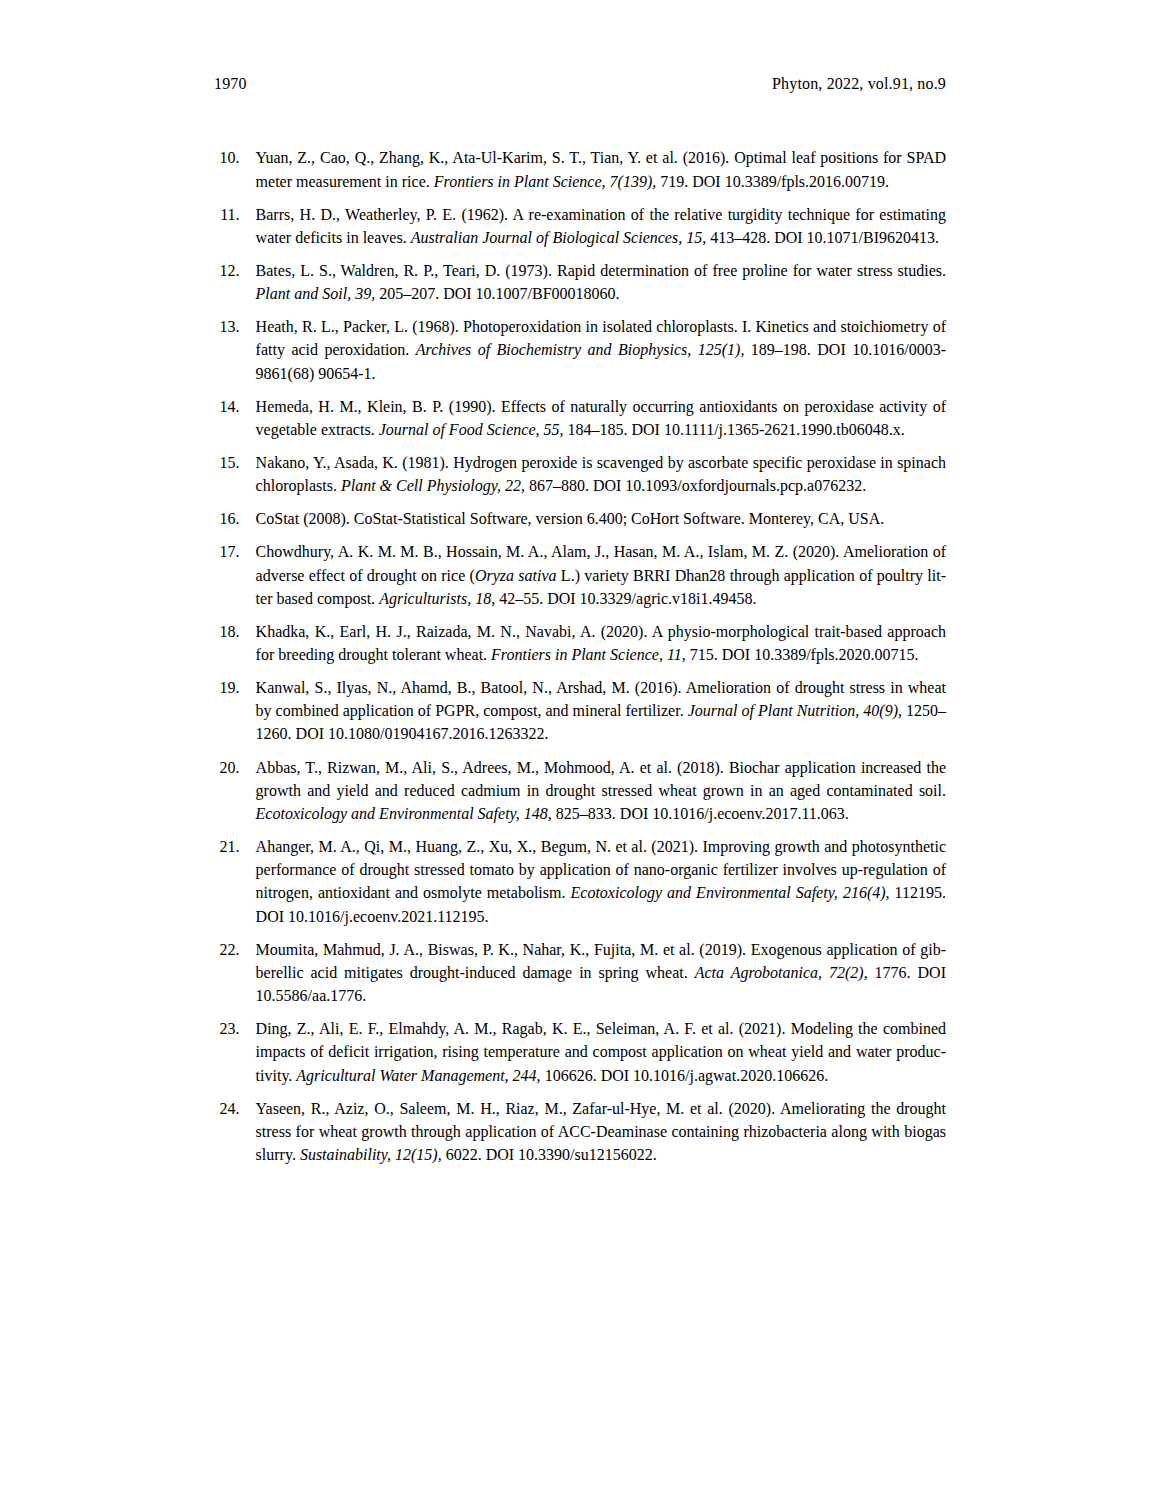1970 Phyton, 2022, vol.91, no.9
10. Yuan, Z., Cao, Q., Zhang, K., Ata-Ul-Karim, S. T., Tian, Y. et al. (2016). Optimal leaf positions for SPAD meter measurement in rice. Frontiers in Plant Science, 7(139), 719. DOI 10.3389/fpls.2016.00719.
11. Barrs, H. D., Weatherley, P. E. (1962). A re-examination of the relative turgidity technique for estimating water deficits in leaves. Australian Journal of Biological Sciences, 15, 413–428. DOI 10.1071/BI9620413.
12. Bates, L. S., Waldren, R. P., Teari, D. (1973). Rapid determination of free proline for water stress studies. Plant and Soil, 39, 205–207. DOI 10.1007/BF00018060.
13. Heath, R. L., Packer, L. (1968). Photoperoxidation in isolated chloroplasts. I. Kinetics and stoichiometry of fatty acid peroxidation. Archives of Biochemistry and Biophysics, 125(1), 189–198. DOI 10.1016/0003-9861(68) 90654-1.
14. Hemeda, H. M., Klein, B. P. (1990). Effects of naturally occurring antioxidants on peroxidase activity of vegetable extracts. Journal of Food Science, 55, 184–185. DOI 10.1111/j.1365-2621.1990.tb06048.x.
15. Nakano, Y., Asada, K. (1981). Hydrogen peroxide is scavenged by ascorbate specific peroxidase in spinach chloroplasts. Plant & Cell Physiology, 22, 867–880. DOI 10.1093/oxfordjournals.pcp.a076232.
16. CoStat (2008). CoStat-Statistical Software, version 6.400; CoHort Software. Monterey, CA, USA.
17. Chowdhury, A. K. M. M. B., Hossain, M. A., Alam, J., Hasan, M. A., Islam, M. Z. (2020). Amelioration of adverse effect of drought on rice (Oryza sativa L.) variety BRRI Dhan28 through application of poultry litter based compost. Agriculturists, 18, 42–55. DOI 10.3329/agric.v18i1.49458.
18. Khadka, K., Earl, H. J., Raizada, M. N., Navabi, A. (2020). A physio-morphological trait-based approach for breeding drought tolerant wheat. Frontiers in Plant Science, 11, 715. DOI 10.3389/fpls.2020.00715.
19. Kanwal, S., Ilyas, N., Ahamd, B., Batool, N., Arshad, M. (2016). Amelioration of drought stress in wheat by combined application of PGPR, compost, and mineral fertilizer. Journal of Plant Nutrition, 40(9), 1250–1260. DOI 10.1080/01904167.2016.1263322.
20. Abbas, T., Rizwan, M., Ali, S., Adrees, M., Mohmood, A. et al. (2018). Biochar application increased the growth and yield and reduced cadmium in drought stressed wheat grown in an aged contaminated soil. Ecotoxicology and Environmental Safety, 148, 825–833. DOI 10.1016/j.ecoenv.2017.11.063.
21. Ahanger, M. A., Qi, M., Huang, Z., Xu, X., Begum, N. et al. (2021). Improving growth and photosynthetic performance of drought stressed tomato by application of nano-organic fertilizer involves up-regulation of nitrogen, antioxidant and osmolyte metabolism. Ecotoxicology and Environmental Safety, 216(4), 112195. DOI 10.1016/j.ecoenv.2021.112195.
22. Moumita, Mahmud, J. A., Biswas, P. K., Nahar, K., Fujita, M. et al. (2019). Exogenous application of gibberellic acid mitigates drought-induced damage in spring wheat. Acta Agrobotanica, 72(2), 1776. DOI 10.5586/aa.1776.
23. Ding, Z., Ali, E. F., Elmahdy, A. M., Ragab, K. E., Seleiman, A. F. et al. (2021). Modeling the combined impacts of deficit irrigation, rising temperature and compost application on wheat yield and water productivity. Agricultural Water Management, 244, 106626. DOI 10.1016/j.agwat.2020.106626.
24. Yaseen, R., Aziz, O., Saleem, M. H., Riaz, M., Zafar-ul-Hye, M. et al. (2020). Ameliorating the drought stress for wheat growth through application of ACC-Deaminase containing rhizobacteria along with biogas slurry. Sustainability, 12(15), 6022. DOI 10.3390/su12156022.